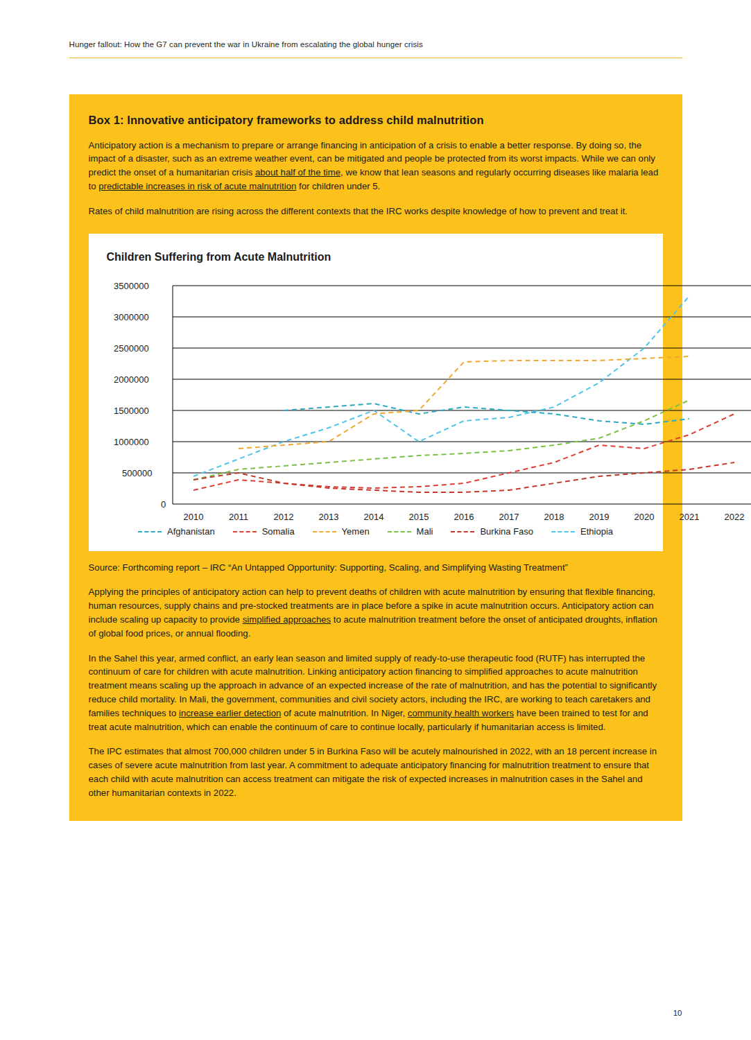Hunger fallout: How the G7 can prevent the war in Ukraine from escalating the global hunger crisis
Box 1: Innovative anticipatory frameworks to address child malnutrition
Anticipatory action is a mechanism to prepare or arrange financing in anticipation of a crisis to enable a better response. By doing so, the impact of a disaster, such as an extreme weather event, can be mitigated and people be protected from its worst impacts. While we can only predict the onset of a humanitarian crisis about half of the time, we know that lean seasons and regularly occurring diseases like malaria lead to predictable increases in risk of acute malnutrition for children under 5.
Rates of child malnutrition are rising across the different contexts that the IRC works despite knowledge of how to prevent and treat it.
Children Suffering from Acute Malnutrition
3500000 3000000 2500000 2000000 1500000 1000000 500000 0 2010 2011 2012 2013 2014 2015 2016 2017 2018 2019 2020 2021 2022
Afghanistan
Somalia
Yemen
Mali
Burkina Faso
Ethiopia
Source: Forthcoming report – IRC “An Untapped Opportunity: Supporting, Scaling, and Simplifying Wasting Treatment”
Applying the principles of anticipatory action can help to prevent deaths of children with acute malnutrition by ensuring that flexible financing, human resources, supply chains and pre-stocked treatments are in place before a spike in acute malnutrition occurs. Anticipatory action can include scaling up capacity to provide simplified approaches to acute malnutrition treatment before the onset of anticipated droughts, inflation of global food prices, or annual flooding.
In the Sahel this year, armed conflict, an early lean season and limited supply of ready-to-use therapeutic food (RUTF) has interrupted the continuum of care for children with acute malnutrition. Linking anticipatory action financing to simplified approaches to acute malnutrition treatment means scaling up the approach in advance of an expected increase of the rate of malnutrition, and has the potential to significantly reduce child mortality. In Mali, the government, communities and civil society actors, including the IRC, are working to teach caretakers and families techniques to increase earlier detection of acute malnutrition. In Niger, community health workers have been trained to test for and treat acute malnutrition, which can enable the continuum of care to continue locally, particularly if humanitarian access is limited.
The IPC estimates that almost 700,000 children under 5 in Burkina Faso will be acutely malnourished in 2022, with an 18 percent increase in cases of severe acute malnutrition from last year. A commitment to adequate anticipatory financing for malnutrition treatment to ensure that each child with acute malnutrition can access treatment can mitigate the risk of expected increases in malnutrition cases in the Sahel and other humanitarian contexts in 2022.
10